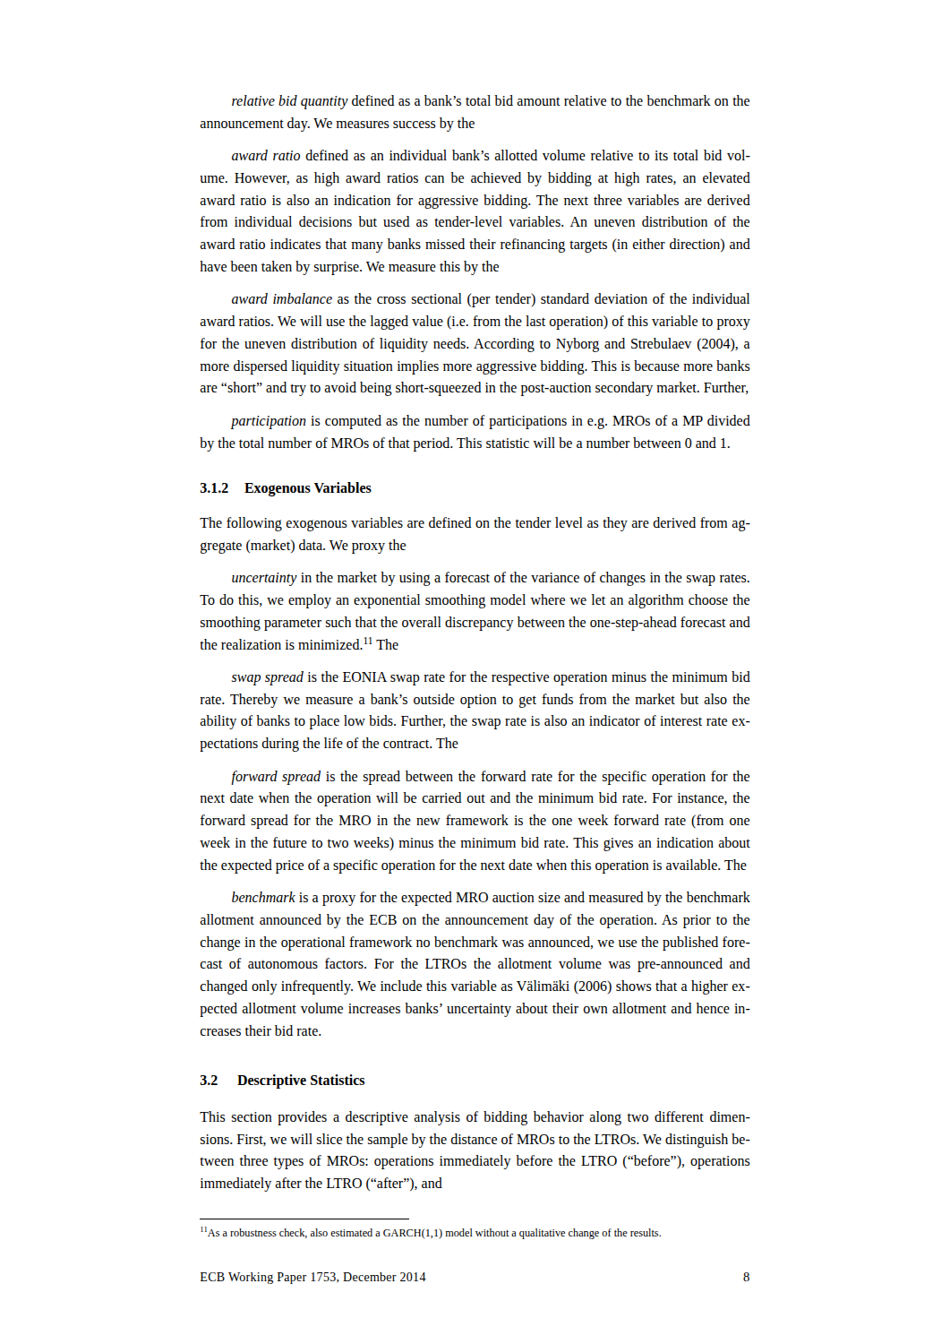relative bid quantity defined as a bank’s total bid amount relative to the benchmark on the announcement day. We measures success by the
award ratio defined as an individual bank’s allotted volume relative to its total bid volume. However, as high award ratios can be achieved by bidding at high rates, an elevated award ratio is also an indication for aggressive bidding. The next three variables are derived from individual decisions but used as tender-level variables. An uneven distribution of the award ratio indicates that many banks missed their refinancing targets (in either direction) and have been taken by surprise. We measure this by the
award imbalance as the cross sectional (per tender) standard deviation of the individual award ratios. We will use the lagged value (i.e. from the last operation) of this variable to proxy for the uneven distribution of liquidity needs. According to Nyborg and Strebulaev (2004), a more dispersed liquidity situation implies more aggressive bidding. This is because more banks are “short” and try to avoid being short-squeezed in the post-auction secondary market. Further,
participation is computed as the number of participations in e.g. MROs of a MP divided by the total number of MROs of that period. This statistic will be a number between 0 and 1.
3.1.2 Exogenous Variables
The following exogenous variables are defined on the tender level as they are derived from aggregate (market) data. We proxy the
uncertainty in the market by using a forecast of the variance of changes in the swap rates. To do this, we employ an exponential smoothing model where we let an algorithm choose the smoothing parameter such that the overall discrepancy between the one-step-ahead forecast and the realization is minimized.11 The
swap spread is the EONIA swap rate for the respective operation minus the minimum bid rate. Thereby we measure a bank’s outside option to get funds from the market but also the ability of banks to place low bids. Further, the swap rate is also an indicator of interest rate expectations during the life of the contract. The
forward spread is the spread between the forward rate for the specific operation for the next date when the operation will be carried out and the minimum bid rate. For instance, the forward spread for the MRO in the new framework is the one week forward rate (from one week in the future to two weeks) minus the minimum bid rate. This gives an indication about the expected price of a specific operation for the next date when this operation is available. The
benchmark is a proxy for the expected MRO auction size and measured by the benchmark allotment announced by the ECB on the announcement day of the operation. As prior to the change in the operational framework no benchmark was announced, we use the published forecast of autonomous factors. For the LTROs the allotment volume was pre-announced and changed only infrequently. We include this variable as Välimäki (2006) shows that a higher expected allotment volume increases banks’ uncertainty about their own allotment and hence increases their bid rate.
3.2 Descriptive Statistics
This section provides a descriptive analysis of bidding behavior along two different dimensions. First, we will slice the sample by the distance of MROs to the LTROs. We distinguish between three types of MROs: operations immediately before the LTRO (“before”), operations immediately after the LTRO (“after”), and
11As a robustness check, also estimated a GARCH(1,1) model without a qualitative change of the results.
ECB Working Paper 1753, December 2014 8